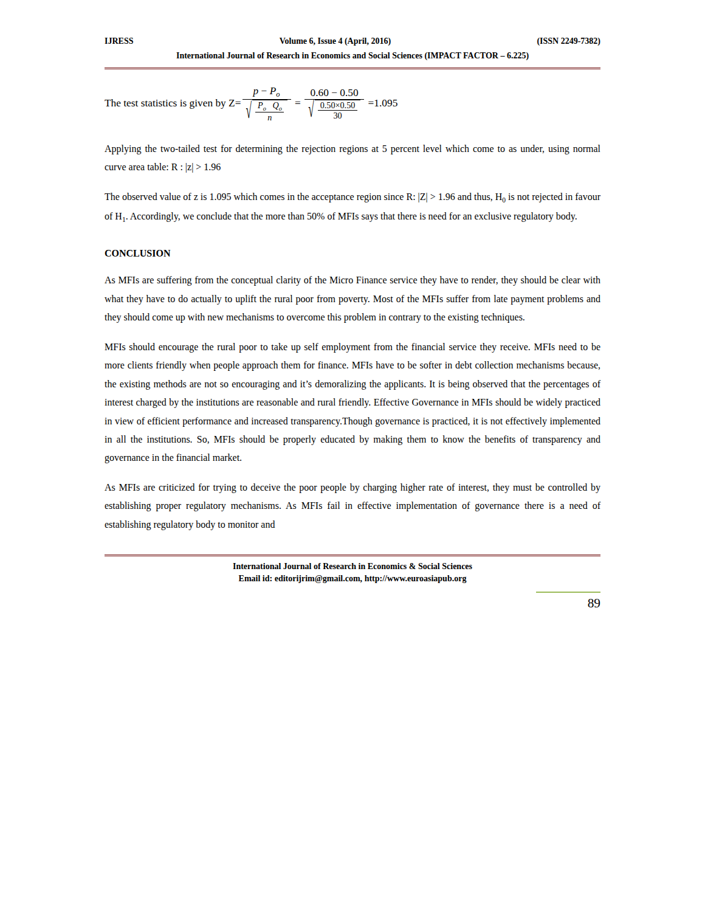IJRESS Volume 6, Issue 4 (April, 2016) (ISSN 2249-7382)
International Journal of Research in Economics and Social Sciences (IMPACT FACTOR – 6.225)
The test statistics is given by Z=p − Po Po Qo n = 0.60 − 0.500.50×0.5030 =1.095
Applying the two-tailed test for determining the rejection regions at 5 percent level which come to as under, using normal curve area table: R : |z| > 1.96
The observed value of z is 1.095 which comes in the acceptance region since R: |Z| > 1.96 and thus, H0 is not rejected in favour of H1. Accordingly, we conclude that the more than 50% of MFIs says that there is need for an exclusive regulatory body.
CONCLUSION
As MFIs are suffering from the conceptual clarity of the Micro Finance service they have to render, they should be clear with what they have to do actually to uplift the rural poor from poverty. Most of the MFIs suffer from late payment problems and they should come up with new mechanisms to overcome this problem in contrary to the existing techniques.
MFIs should encourage the rural poor to take up self employment from the financial service they receive. MFIs need to be more clients friendly when people approach them for finance. MFIs have to be softer in debt collection mechanisms because, the existing methods are not so encouraging and it’s demoralizing the applicants. It is being observed that the percentages of interest charged by the institutions are reasonable and rural friendly. Effective Governance in MFIs should be widely practiced in view of efficient performance and increased transparency.Though governance is practiced, it is not effectively implemented in all the institutions. So, MFIs should be properly educated by making them to know the benefits of transparency and governance in the financial market.
As MFIs are criticized for trying to deceive the poor people by charging higher rate of interest, they must be controlled by establishing proper regulatory mechanisms. As MFIs fail in effective implementation of governance there is a need of establishing regulatory body to monitor and
International Journal of Research in Economics & Social Sciences
Email id: editorijrim@gmail.com, http://www.euroasiapub.org
89